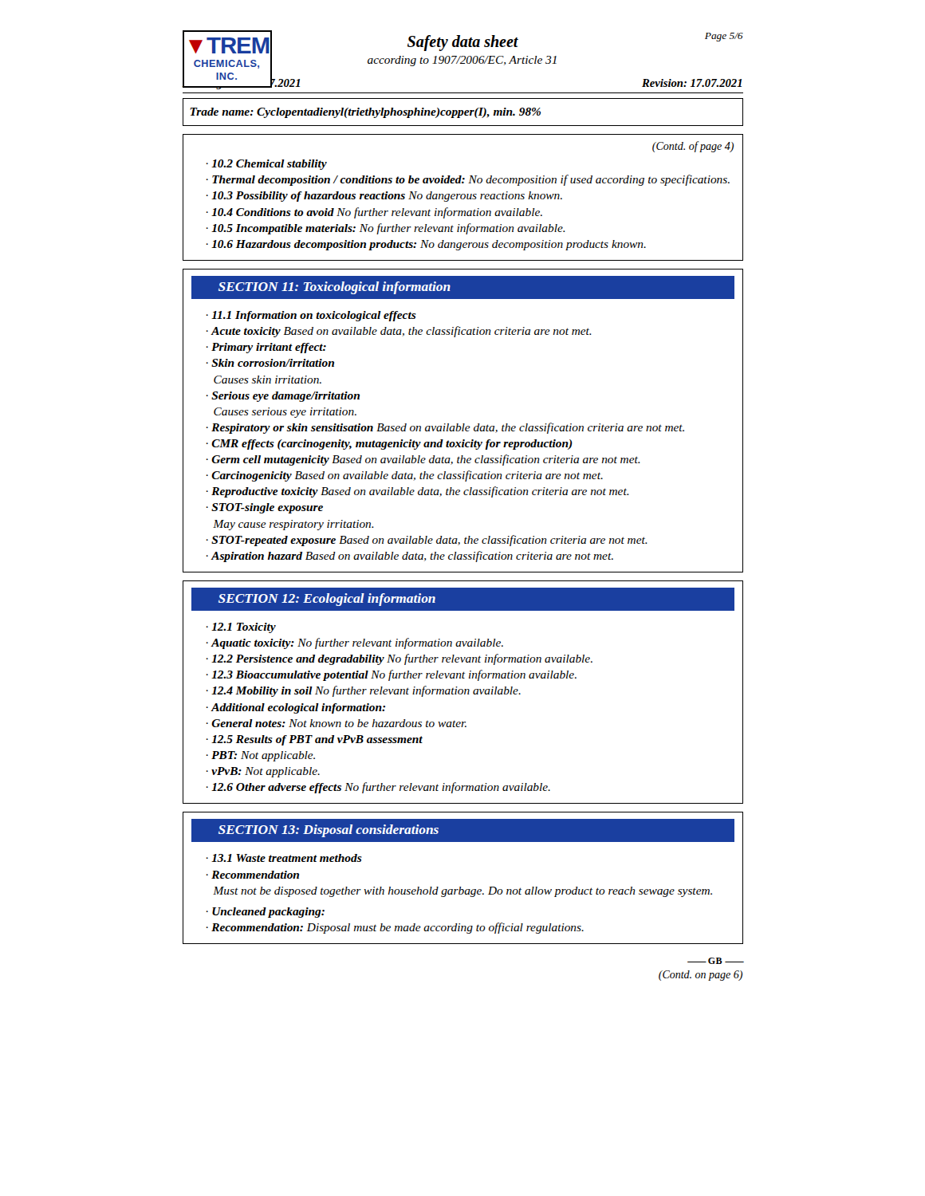▼TREM
CHEMICALS, INC.
Page 5/6
Safety data sheet
according to 1907/2006/EC, Article 31
Printing date 17.07.2021 Revision: 17.07.2021
Trade name: Cyclopentadienyl(triethylphosphine)copper(I), min. 98%
(Contd. of page 4)
10.2 Chemical stability
Thermal decomposition / conditions to be avoided: No decomposition if used according to specifications.
10.3 Possibility of hazardous reactions No dangerous reactions known.
10.4 Conditions to avoid No further relevant information available.
10.5 Incompatible materials: No further relevant information available.
10.6 Hazardous decomposition products: No dangerous decomposition products known.
SECTION 11: Toxicological information
11.1 Information on toxicological effects
Acute toxicity Based on available data, the classification criteria are not met.
Primary irritant effect:
Skin corrosion/irritation
Causes skin irritation.
Serious eye damage/irritation
Causes serious eye irritation.
Respiratory or skin sensitisation Based on available data, the classification criteria are not met.
CMR effects (carcinogenity, mutagenicity and toxicity for reproduction)
Germ cell mutagenicity Based on available data, the classification criteria are not met.
Carcinogenicity Based on available data, the classification criteria are not met.
Reproductive toxicity Based on available data, the classification criteria are not met.
STOT-single exposure
May cause respiratory irritation.
STOT-repeated exposure Based on available data, the classification criteria are not met.
Aspiration hazard Based on available data, the classification criteria are not met.
SECTION 12: Ecological information
12.1 Toxicity
Aquatic toxicity: No further relevant information available.
12.2 Persistence and degradability No further relevant information available.
12.3 Bioaccumulative potential No further relevant information available.
12.4 Mobility in soil No further relevant information available.
Additional ecological information:
General notes: Not known to be hazardous to water.
12.5 Results of PBT and vPvB assessment
PBT: Not applicable.
vPvB: Not applicable.
12.6 Other adverse effects No further relevant information available.
SECTION 13: Disposal considerations
13.1 Waste treatment methods
Recommendation
Must not be disposed together with household garbage. Do not allow product to reach sewage system.
Uncleaned packaging:
Recommendation: Disposal must be made according to official regulations.
—— GB ——
(Contd. on page 6)